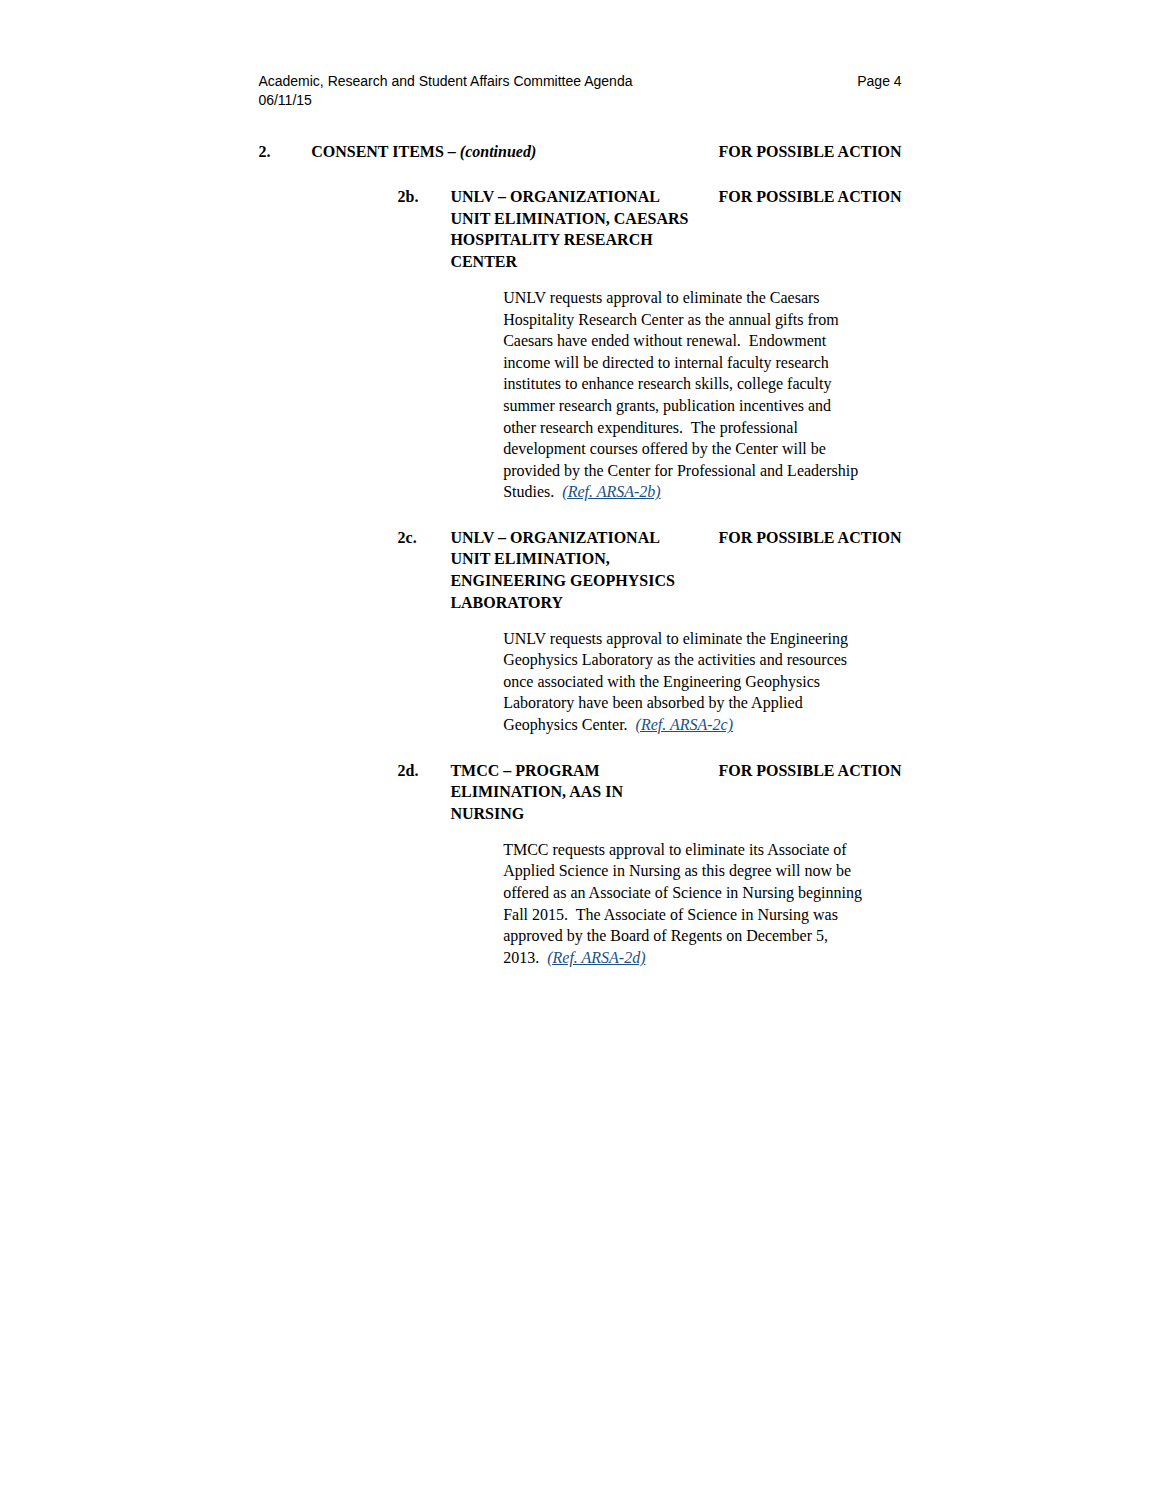Academic, Research and Student Affairs Committee Agenda
06/11/15
Page 4
| 2. | CONSENT ITEMS – (continued) | FOR POSSIBLE ACTION |
| | | 2b. | UNLV – ORGANIZATIONAL UNIT ELIMINATION, CAESARS HOSPITALITY RESEARCH CENTER | FOR POSSIBLE ACTION |
| | UNLV requests approval to eliminate the Caesars Hospitality Research Center as the annual gifts from Caesars have ended without renewal. Endowment income will be directed to internal faculty research institutes to enhance research skills, college faculty summer research grants, publication incentives and other research expenditures. The professional development courses offered by the Center will be provided by the Center for Professional and Leadership Studies. (Ref. ARSA-2b) |
| | | 2c. | UNLV – ORGANIZATIONAL UNIT ELIMINATION, ENGINEERING GEOPHYSICS LABORATORY | FOR POSSIBLE ACTION |
| | UNLV requests approval to eliminate the Engineering Geophysics Laboratory as the activities and resources once associated with the Engineering Geophysics Laboratory have been absorbed by the Applied Geophysics Center. (Ref. ARSA-2c) |
| | | 2d. | TMCC – PROGRAM ELIMINATION, AAS IN NURSING | FOR POSSIBLE ACTION |
| | TMCC requests approval to eliminate its Associate of Applied Science in Nursing as this degree will now be offered as an Associate of Science in Nursing beginning Fall 2015. The Associate of Science in Nursing was approved by the Board of Regents on December 5, 2013. (Ref. ARSA-2d) |